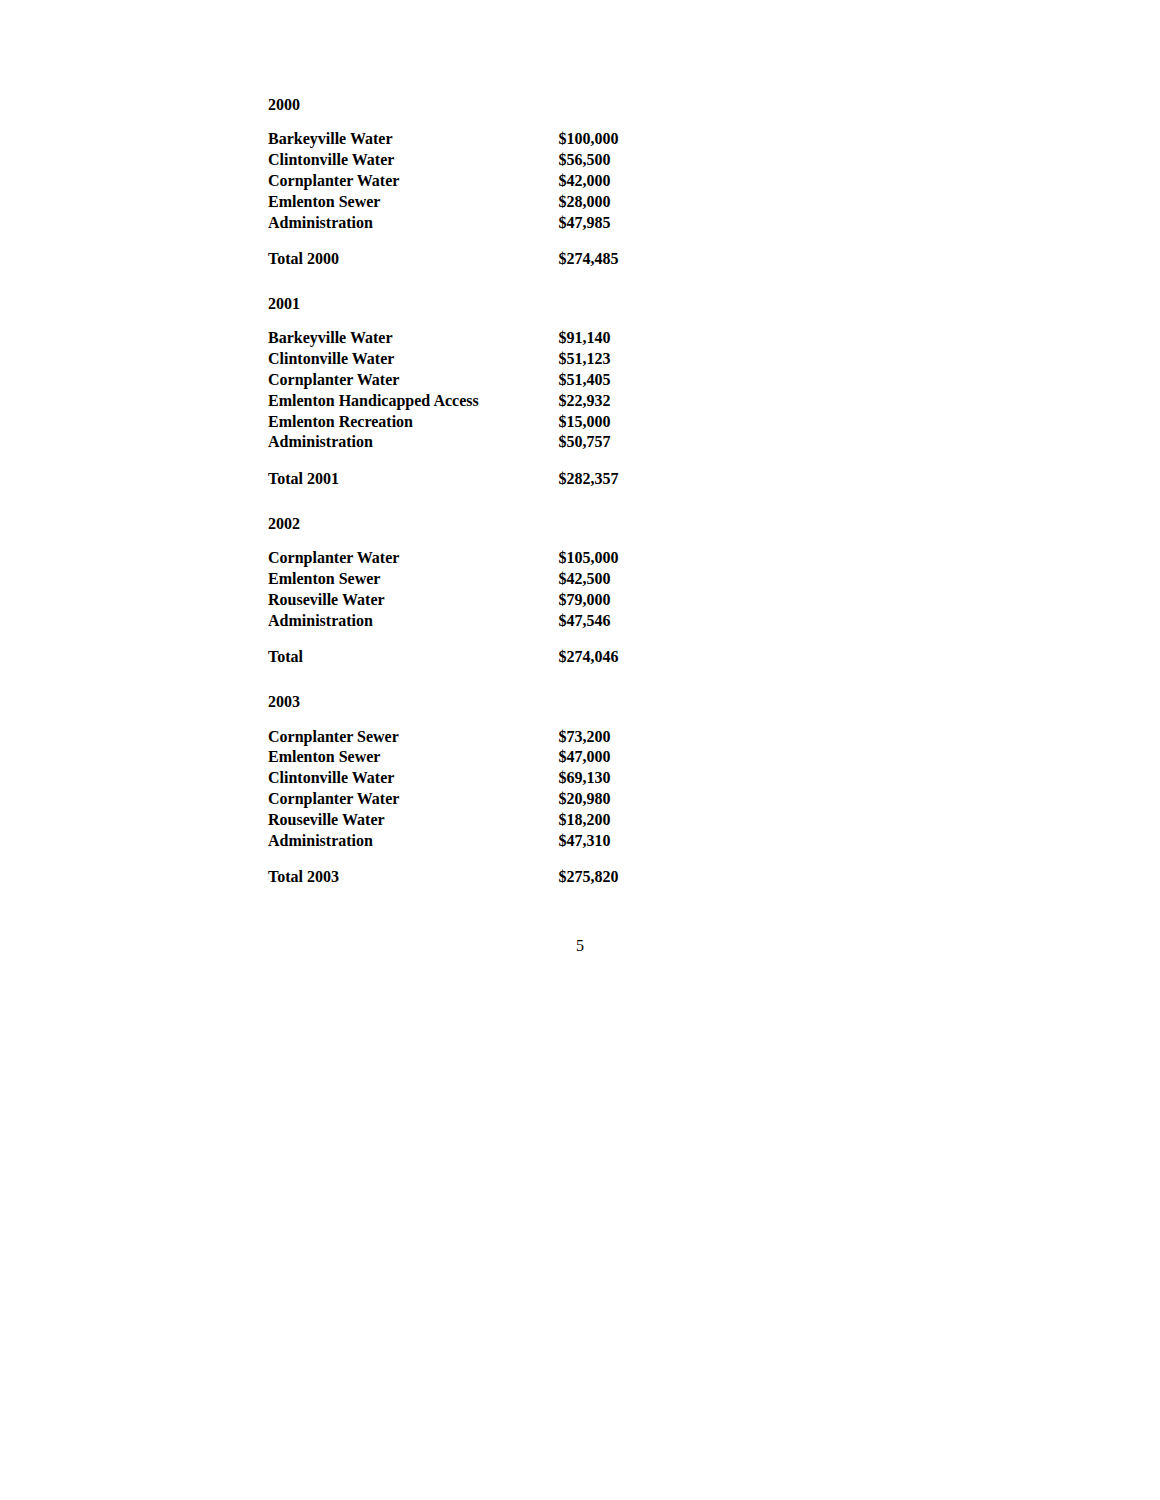2000
| Barkeyville Water | $100,000 |
| Clintonville Water | $56,500 |
| Cornplanter Water | $42,000 |
| Emlenton Sewer | $28,000 |
| Administration | $47,985 |
| Total 2000 | $274,485 |
2001
| Barkeyville Water | $91,140 |
| Clintonville Water | $51,123 |
| Cornplanter Water | $51,405 |
| Emlenton Handicapped Access | $22,932 |
| Emlenton Recreation | $15,000 |
| Administration | $50,757 |
| Total 2001 | $282,357 |
2002
| Cornplanter Water | $105,000 |
| Emlenton Sewer | $42,500 |
| Rouseville Water | $79,000 |
| Administration | $47,546 |
| Total | $274,046 |
2003
| Cornplanter Sewer | $73,200 |
| Emlenton Sewer | $47,000 |
| Clintonville Water | $69,130 |
| Cornplanter Water | $20,980 |
| Rouseville Water | $18,200 |
| Administration | $47,310 |
| Total 2003 | $275,820 |
5